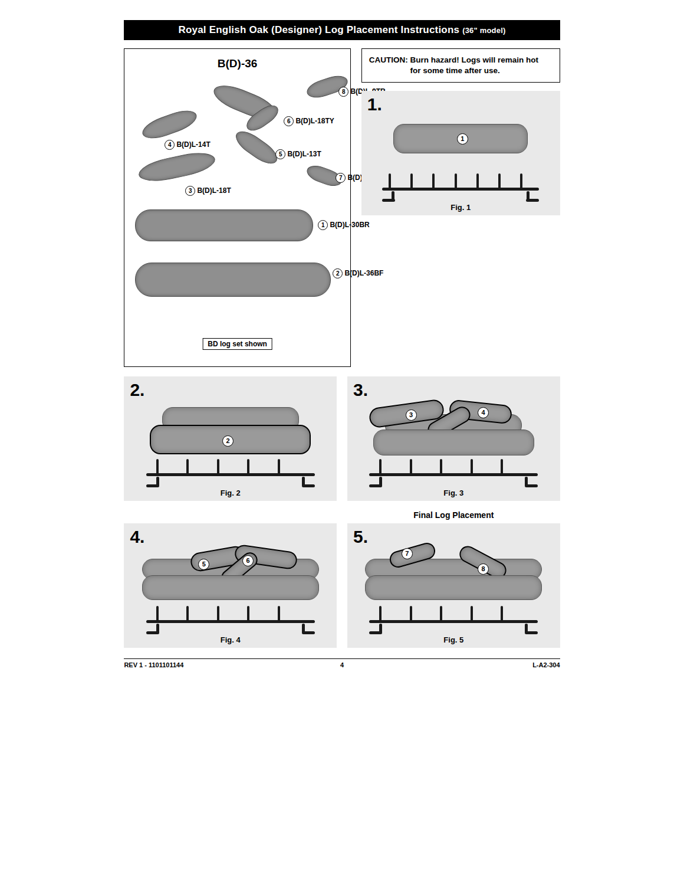Royal English Oak (Designer) Log Placement Instructions (36" model)
B(D)-36
8 B(D)L-9TR
6 B(D)L-18TY
4 B(D)L-14T
5 B(D)L-13T
3 B(D)L-18T
7 B(D)L-9TL
1 B(D)L-30BR
2 B(D)L-36BF
BD log set shown
CAUTION: Burn hazard! Logs will remain hot
for some time after use.
1.
1
Fig. 1
2.
2
Fig. 2
3.
3
4
Fig. 3
4.
5
6
Fig. 4
Final Log Placement
5.
7
8
Fig. 5
REV 1 - 1101101144
4
L-A2-304